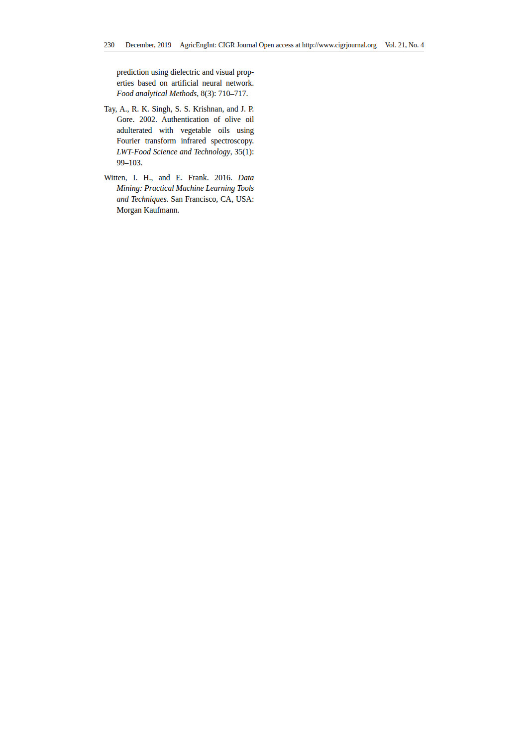230 December, 2019 AgricEngInt: CIGR Journal Open access at http://www.cigrjournal.org Vol. 21, No. 4
prediction using dielectric and visual properties based on artificial neural network. Food analytical Methods, 8(3): 710–717.
Tay, A., R. K. Singh, S. S. Krishnan, and J. P. Gore. 2002. Authentication of olive oil adulterated with vegetable oils using Fourier transform infrared spectroscopy. LWT-Food Science and Technology, 35(1): 99–103.
Witten, I. H., and E. Frank. 2016. Data Mining: Practical Machine Learning Tools and Techniques. San Francisco, CA, USA: Morgan Kaufmann.